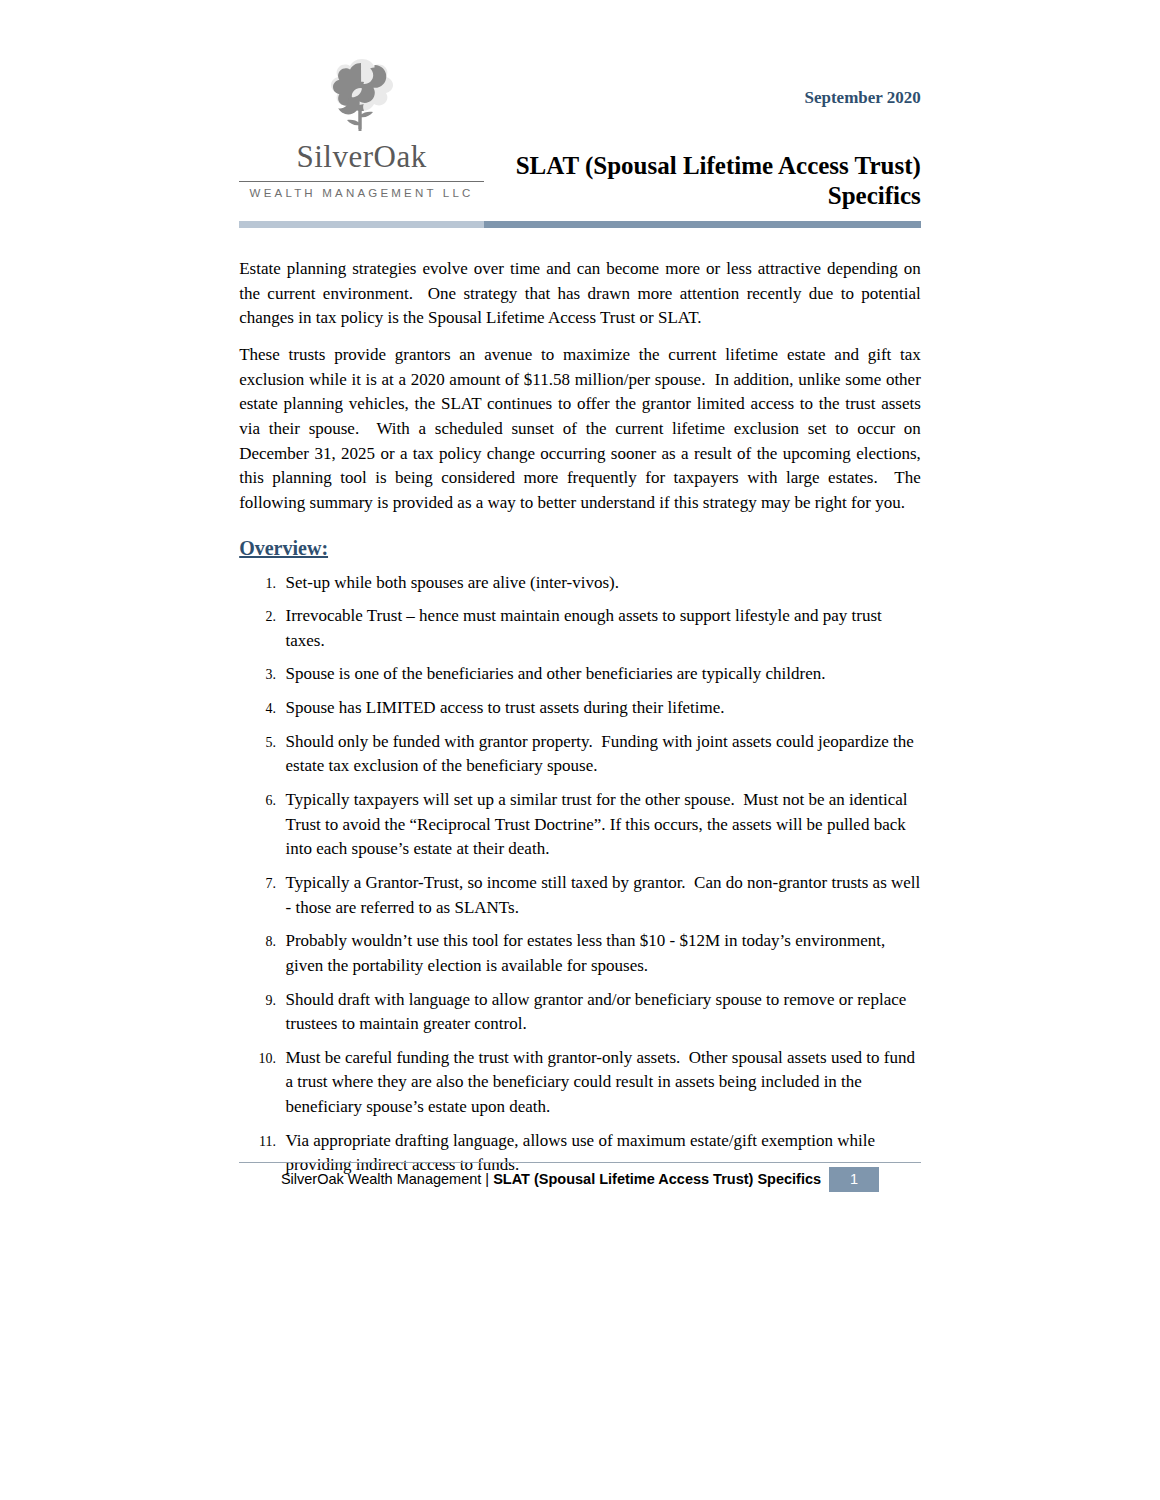Silver Oak
WEALTH MANAGEMENT LLC
September 2020
SLAT (Spousal Lifetime Access Trust) Specifics
Estate planning strategies evolve over time and can become more or less attractive depending on the current environment. One strategy that has drawn more attention recently due to potential changes in tax policy is the Spousal Lifetime Access Trust or SLAT.
These trusts provide grantors an avenue to maximize the current lifetime estate and gift tax exclusion while it is at a 2020 amount of $11.58 million/per spouse. In addition, unlike some other estate planning vehicles, the SLAT continues to offer the grantor limited access to the trust assets via their spouse. With a scheduled sunset of the current lifetime exclusion set to occur on December 31, 2025 or a tax policy change occurring sooner as a result of the upcoming elections, this planning tool is being considered more frequently for taxpayers with large estates. The following summary is provided as a way to better understand if this strategy may be right for you.
Overview:
Set-up while both spouses are alive (inter-vivos).
Irrevocable Trust – hence must maintain enough assets to support lifestyle and pay trust taxes.
Spouse is one of the beneficiaries and other beneficiaries are typically children.
Spouse has LIMITED access to trust assets during their lifetime.
Should only be funded with grantor property. Funding with joint assets could jeopardize the estate tax exclusion of the beneficiary spouse.
Typically taxpayers will set up a similar trust for the other spouse. Must not be an identical Trust to avoid the “Reciprocal Trust Doctrine”. If this occurs, the assets will be pulled back into each spouse’s estate at their death.
Typically a Grantor-Trust, so income still taxed by grantor. Can do non-grantor trusts as well - those are referred to as SLANTs.
Probably wouldn’t use this tool for estates less than $10 - $12M in today’s environment, given the portability election is available for spouses.
Should draft with language to allow grantor and/or beneficiary spouse to remove or replace trustees to maintain greater control.
Must be careful funding the trust with grantor-only assets. Other spousal assets used to fund a trust where they are also the beneficiary could result in assets being included in the beneficiary spouse’s estate upon death.
Via appropriate drafting language, allows use of maximum estate/gift exemption while providing indirect access to funds.
SilverOak Wealth Management | SLAT (Spousal Lifetime Access Trust) Specifics
1